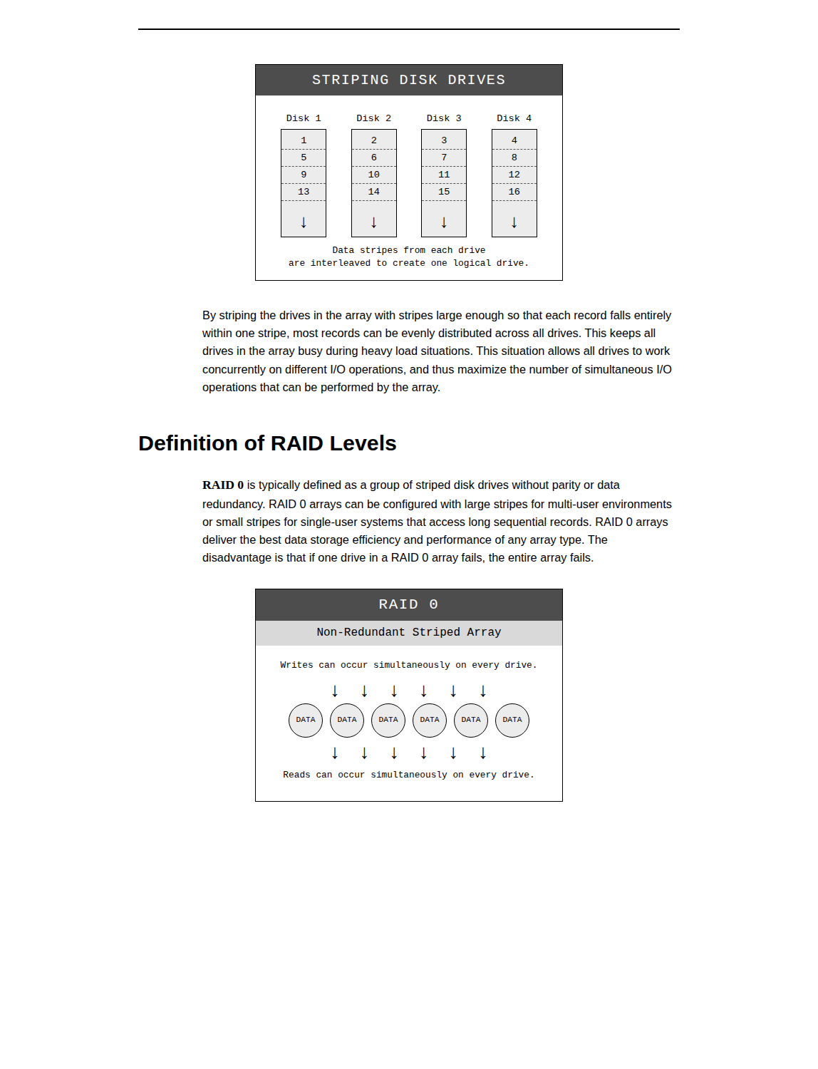STRIPING DISK DRIVES
Disk 1
1
5
9
13
↓
Disk 2
2
6
10
14
↓
Disk 3
3
7
11
15
↓
Disk 4
4
8
12
16
↓
Data stripes from each drive
are interleaved to create one logical drive.
By striping the drives in the array with stripes large enough so that each record falls entirely within one stripe, most records can be evenly distributed across all drives. This keeps all drives in the array busy during heavy load situations. This situation allows all drives to work concurrently on different I/O operations, and thus maximize the number of simultaneous I/O operations that can be performed by the array.
Definition of RAID Levels
RAID 0 is typically defined as a group of striped disk drives without parity or data redundancy. RAID 0 arrays can be configured with large stripes for multi-user environments or small stripes for single-user systems that access long sequential records. RAID 0 arrays deliver the best data storage efficiency and performance of any array type. The disadvantage is that if one drive in a RAID 0 array fails, the entire array fails.
RAID 0
Non-Redundant Striped Array
Writes can occur simultaneously on every drive.
↓↓↓ ↓↓↓
DATA
DATA
DATA
DATA
DATA
DATA
↓↓↓ ↓↓↓
Reads can occur simultaneously on every drive.